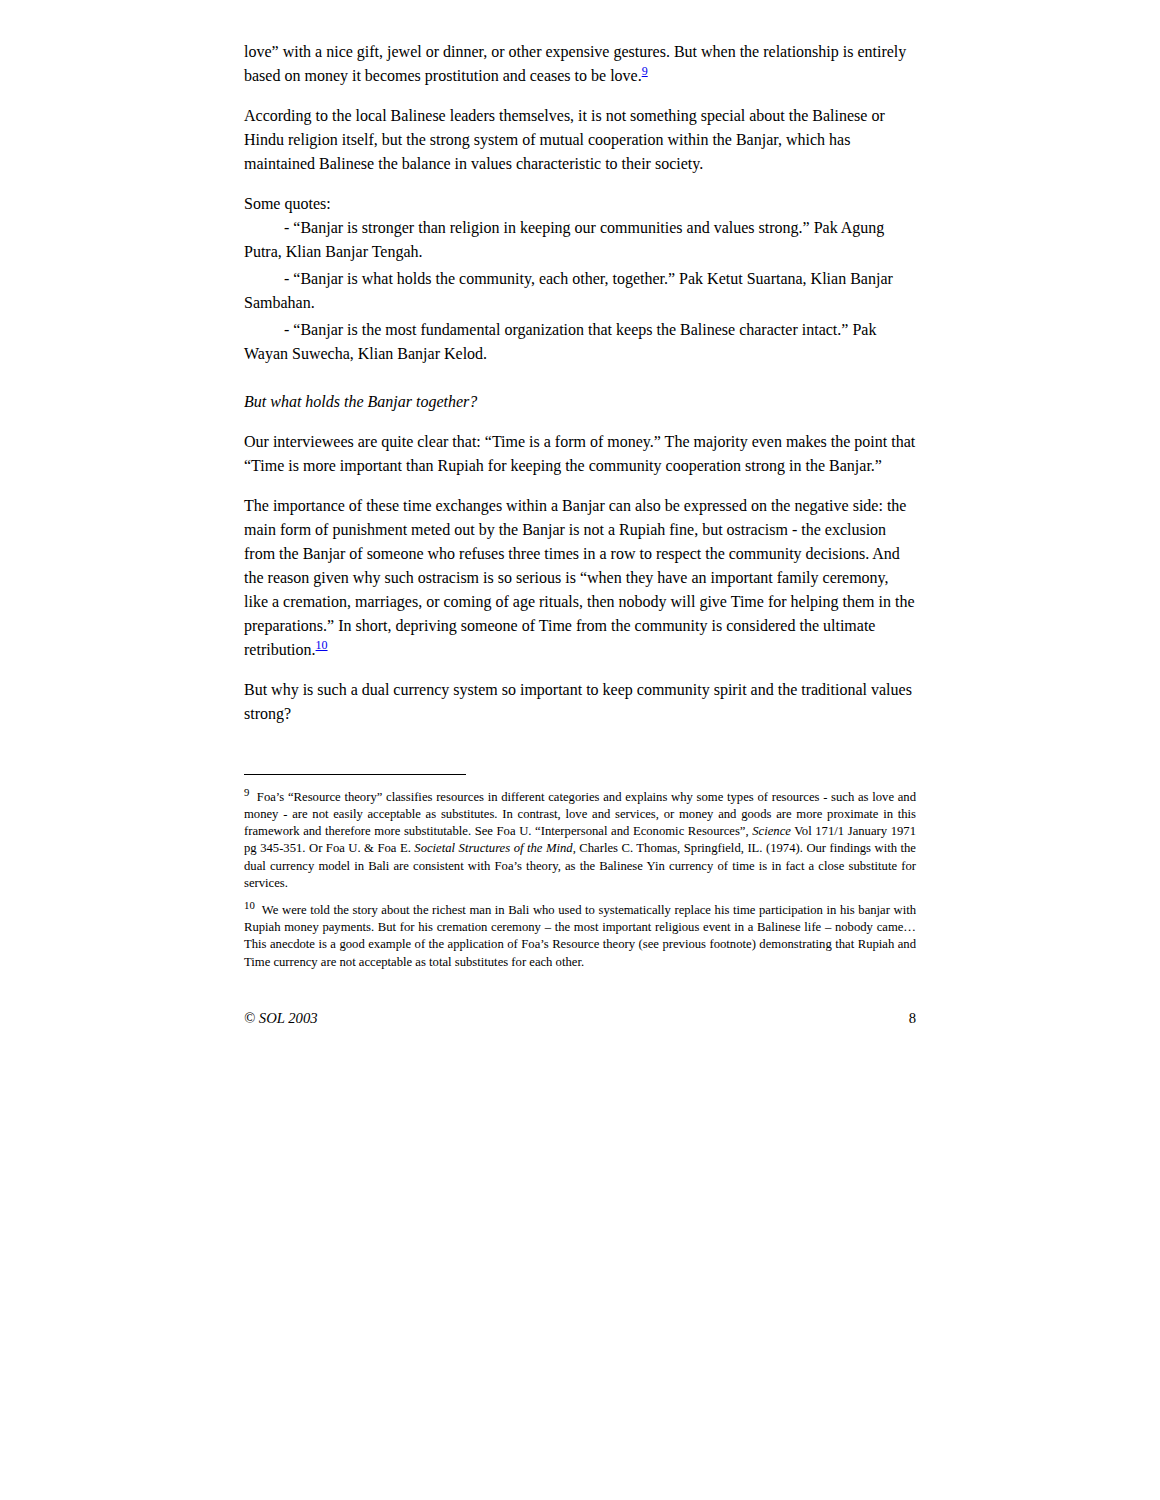love” with a nice gift, jewel or dinner, or other expensive gestures. But when the relationship is entirely based on money it becomes prostitution and ceases to be love.9
According to the local Balinese leaders themselves, it is not something special about the Balinese or Hindu religion itself, but the strong system of mutual cooperation within the Banjar, which has maintained Balinese the balance in values characteristic to their society.
Some quotes:
- “Banjar is stronger than religion in keeping our communities and values strong.” Pak Agung Putra, Klian Banjar Tengah.
- “Banjar is what holds the community, each other, together.” Pak Ketut Suartana, Klian Banjar Sambahan.
- “Banjar is the most fundamental organization that keeps the Balinese character intact.” Pak Wayan Suwecha, Klian Banjar Kelod.
But what holds the Banjar together?
Our interviewees are quite clear that: “Time is a form of money.” The majority even makes the point that “Time is more important than Rupiah for keeping the community cooperation strong in the Banjar.”
The importance of these time exchanges within a Banjar can also be expressed on the negative side: the main form of punishment meted out by the Banjar is not a Rupiah fine, but ostracism - the exclusion from the Banjar of someone who refuses three times in a row to respect the community decisions. And the reason given why such ostracism is so serious is “when they have an important family ceremony, like a cremation, marriages, or coming of age rituals, then nobody will give Time for helping them in the preparations.” In short, depriving someone of Time from the community is considered the ultimate retribution.10
But why is such a dual currency system so important to keep community spirit and the traditional values strong?
9 Foa’s “Resource theory” classifies resources in different categories and explains why some types of resources - such as love and money - are not easily acceptable as substitutes. In contrast, love and services, or money and goods are more proximate in this framework and therefore more substitutable. See Foa U. “Interpersonal and Economic Resources”, Science Vol 171/1 January 1971 pg 345-351. Or Foa U. & Foa E. Societal Structures of the Mind, Charles C. Thomas, Springfield, IL. (1974). Our findings with the dual currency model in Bali are consistent with Foa’s theory, as the Balinese Yin currency of time is in fact a close substitute for services.
10 We were told the story about the richest man in Bali who used to systematically replace his time participation in his banjar with Rupiah money payments. But for his cremation ceremony – the most important religious event in a Balinese life – nobody came…This anecdote is a good example of the application of Foa’s Resource theory (see previous footnote) demonstrating that Rupiah and Time currency are not acceptable as total substitutes for each other.
© SOL 2003 8